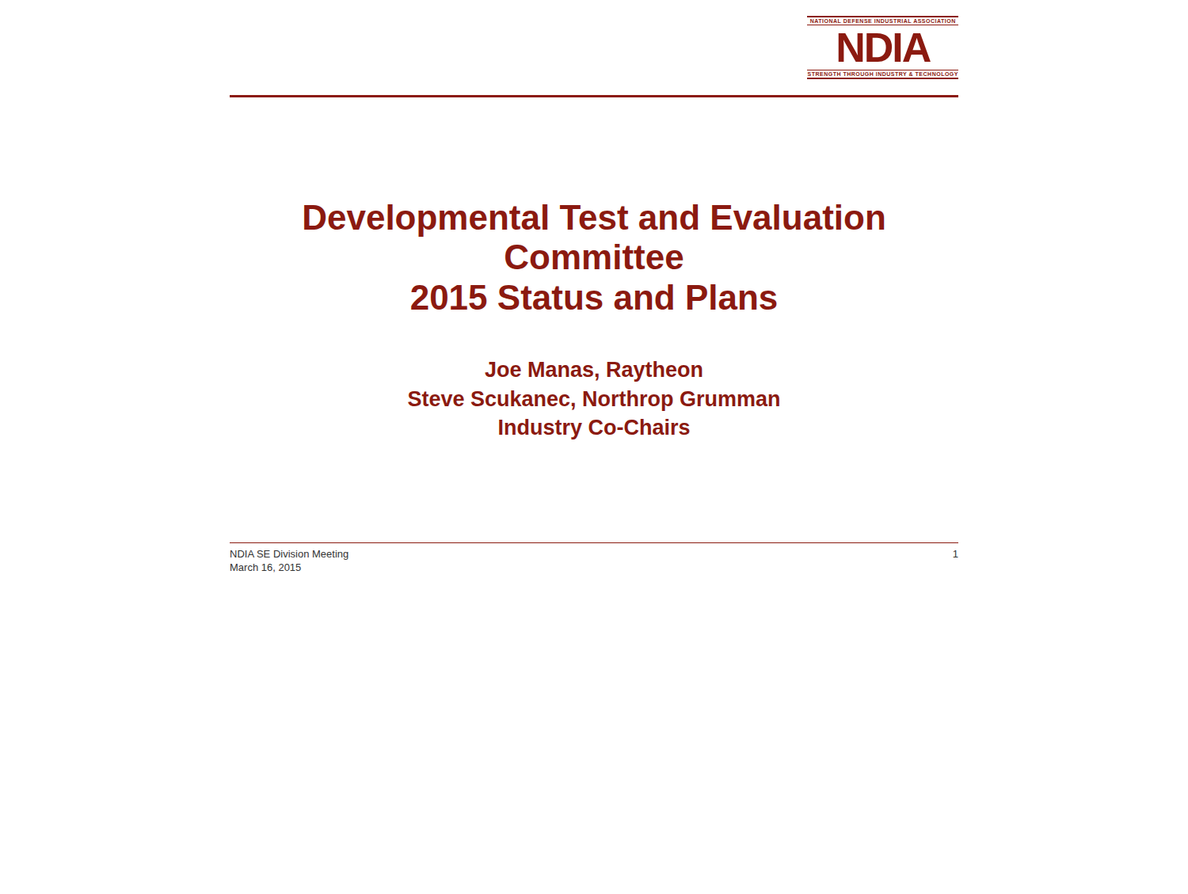NATIONAL DEFENSE INDUSTRIAL ASSOCIATION NDIA STRENGTH THROUGH INDUSTRY & TECHNOLOGY
Developmental Test and Evaluation Committee
2015 Status and Plans
Joe Manas, Raytheon
Steve Scukanec, Northrop Grumman
Industry Co-Chairs
NDIA SE Division Meeting
March 16, 2015
1